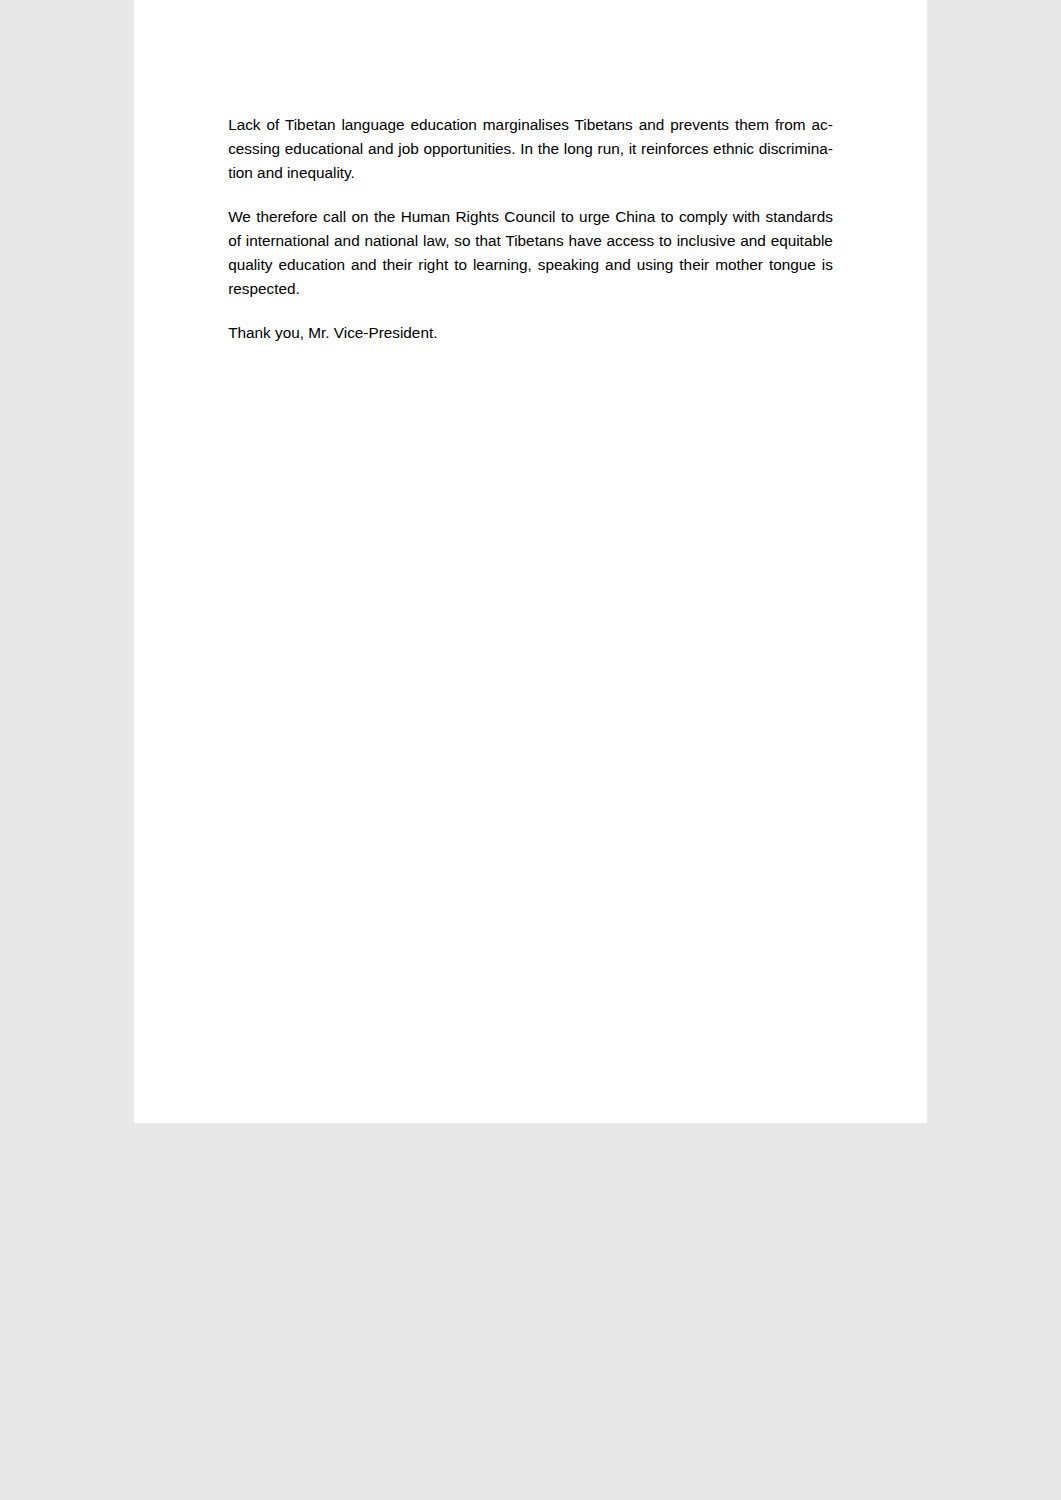Lack of Tibetan language education marginalises Tibetans and prevents them from accessing educational and job opportunities. In the long run, it reinforces ethnic discrimination and inequality.
We therefore call on the Human Rights Council to urge China to comply with standards of international and national law, so that Tibetans have access to inclusive and equitable quality education and their right to learning, speaking and using their mother tongue is respected.
Thank you, Mr. Vice-President.